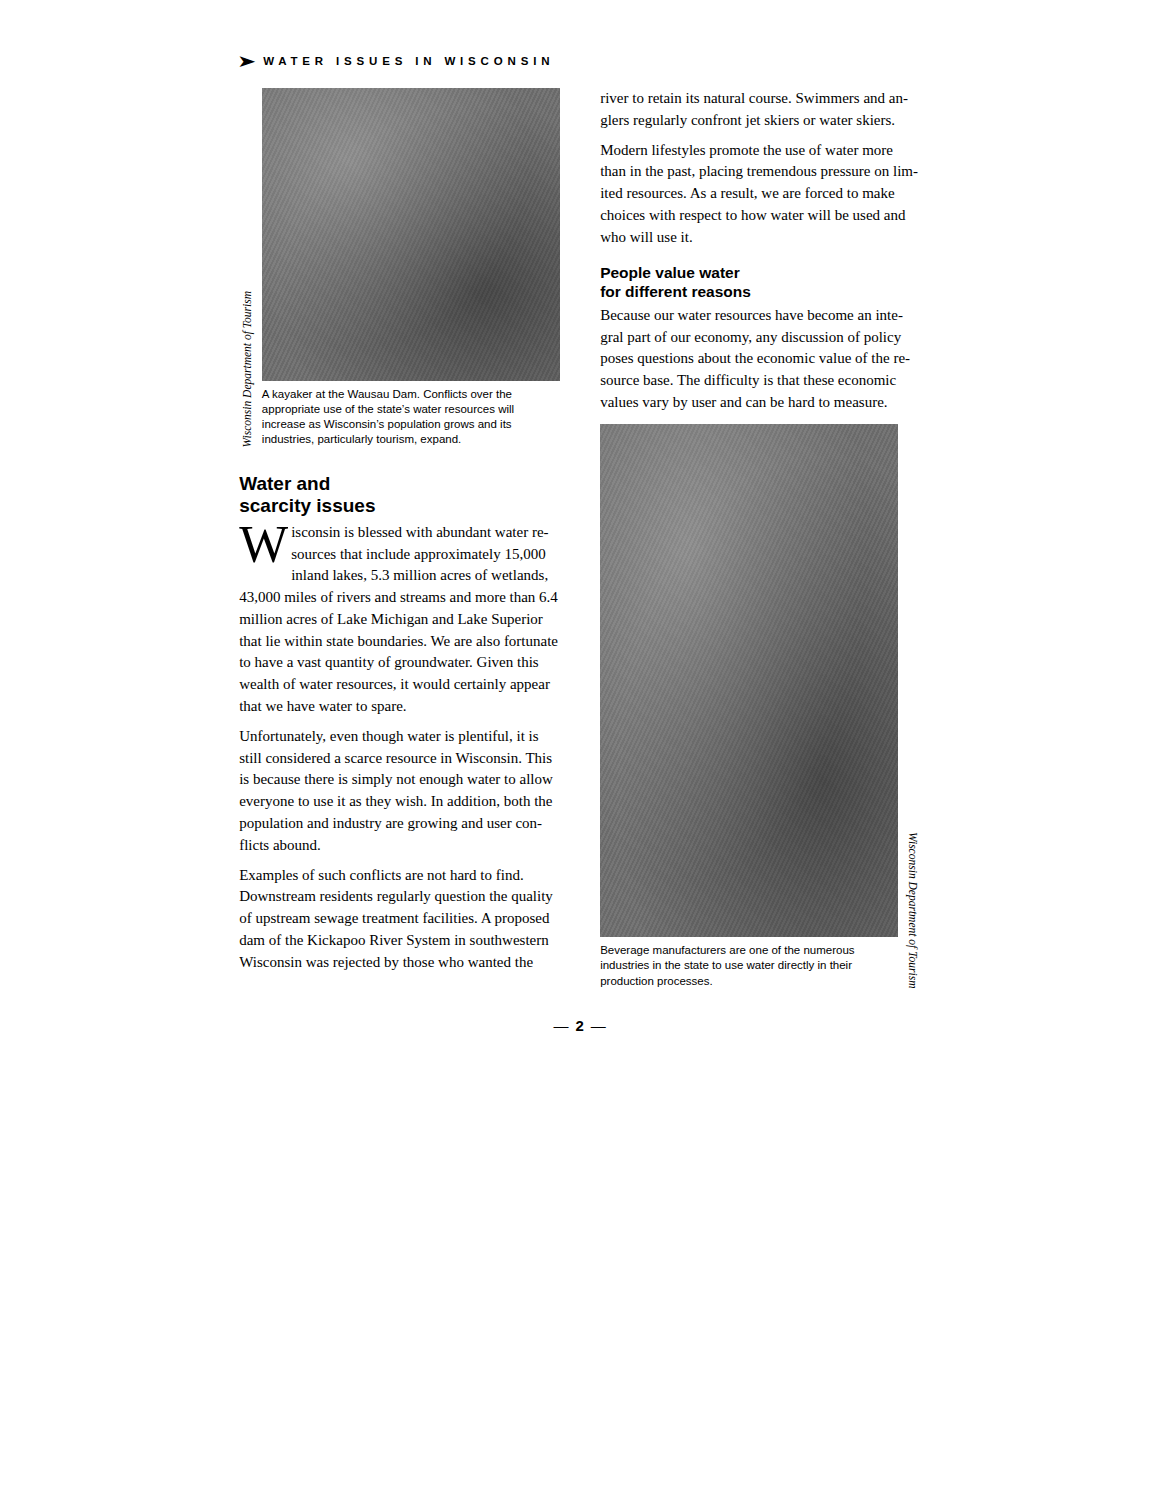➤ Water Issues in Wisconsin
Wisconsin Department of Tourism
A kayaker at the Wausau Dam. Conflicts over the appropriate use of the state’s water resources will increase as Wisconsin’s population grows and its industries, particularly tourism, expand.
Water and
scarcity issues
Wisconsin is blessed with abundant water resources that include approximately 15,000 inland lakes, 5.3 million acres of wetlands, 43,000 miles of rivers and streams and more than 6.4 million acres of Lake Michigan and Lake Superior that lie within state boundaries. We are also fortunate to have a vast quantity of groundwater. Given this wealth of water resources, it would certainly appear that we have water to spare.
Unfortunately, even though water is plentiful, it is still considered a scarce resource in Wisconsin. This is because there is simply not enough water to allow everyone to use it as they wish. In addition, both the population and industry are growing and user conflicts abound.
Examples of such conflicts are not hard to find. Downstream residents regularly question the quality of upstream sewage treatment facilities. A proposed dam of the Kickapoo River System in southwestern Wisconsin was rejected by those who wanted the
river to retain its natural course. Swimmers and anglers regularly confront jet skiers or water skiers.
Modern lifestyles promote the use of water more than in the past, placing tremendous pressure on limited resources. As a result, we are forced to make choices with respect to how water will be used and who will use it.
People value water
for different reasons
Because our water resources have become an integral part of our economy, any discussion of policy poses questions about the economic value of the resource base. The difficulty is that these economic values vary by user and can be hard to measure.
Beverage manufacturers are one of the numerous industries in the state to use water directly in their production processes.
Wisconsin Department of Tourism
—2—